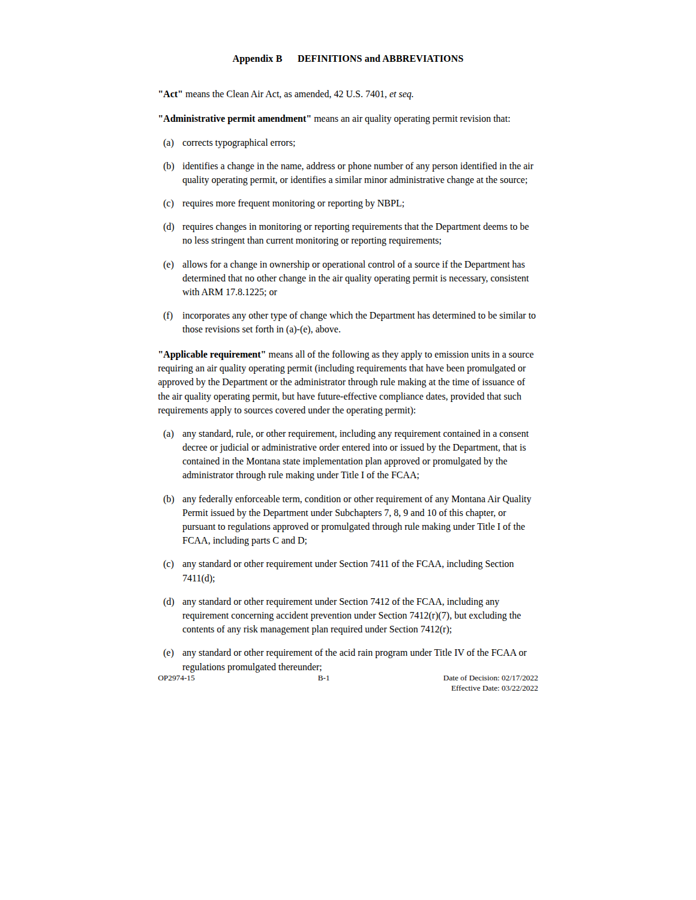Appendix B DEFINITIONS and ABBREVIATIONS
"Act" means the Clean Air Act, as amended, 42 U.S. 7401, et seq.
"Administrative permit amendment" means an air quality operating permit revision that:
(a) corrects typographical errors;
(b) identifies a change in the name, address or phone number of any person identified in the air quality operating permit, or identifies a similar minor administrative change at the source;
(c) requires more frequent monitoring or reporting by NBPL;
(d) requires changes in monitoring or reporting requirements that the Department deems to be no less stringent than current monitoring or reporting requirements;
(e) allows for a change in ownership or operational control of a source if the Department has determined that no other change in the air quality operating permit is necessary, consistent with ARM 17.8.1225; or
(f) incorporates any other type of change which the Department has determined to be similar to those revisions set forth in (a)-(e), above.
"Applicable requirement" means all of the following as they apply to emission units in a source requiring an air quality operating permit (including requirements that have been promulgated or approved by the Department or the administrator through rule making at the time of issuance of the air quality operating permit, but have future-effective compliance dates, provided that such requirements apply to sources covered under the operating permit):
(a) any standard, rule, or other requirement, including any requirement contained in a consent decree or judicial or administrative order entered into or issued by the Department, that is contained in the Montana state implementation plan approved or promulgated by the administrator through rule making under Title I of the FCAA;
(b) any federally enforceable term, condition or other requirement of any Montana Air Quality Permit issued by the Department under Subchapters 7, 8, 9 and 10 of this chapter, or pursuant to regulations approved or promulgated through rule making under Title I of the FCAA, including parts C and D;
(c) any standard or other requirement under Section 7411 of the FCAA, including Section 7411(d);
(d) any standard or other requirement under Section 7412 of the FCAA, including any requirement concerning accident prevention under Section 7412(r)(7), but excluding the contents of any risk management plan required under Section 7412(r);
(e) any standard or other requirement of the acid rain program under Title IV of the FCAA or regulations promulgated thereunder;
OP2974-15
B-1
Date of Decision: 02/17/2022
Effective Date: 03/22/2022